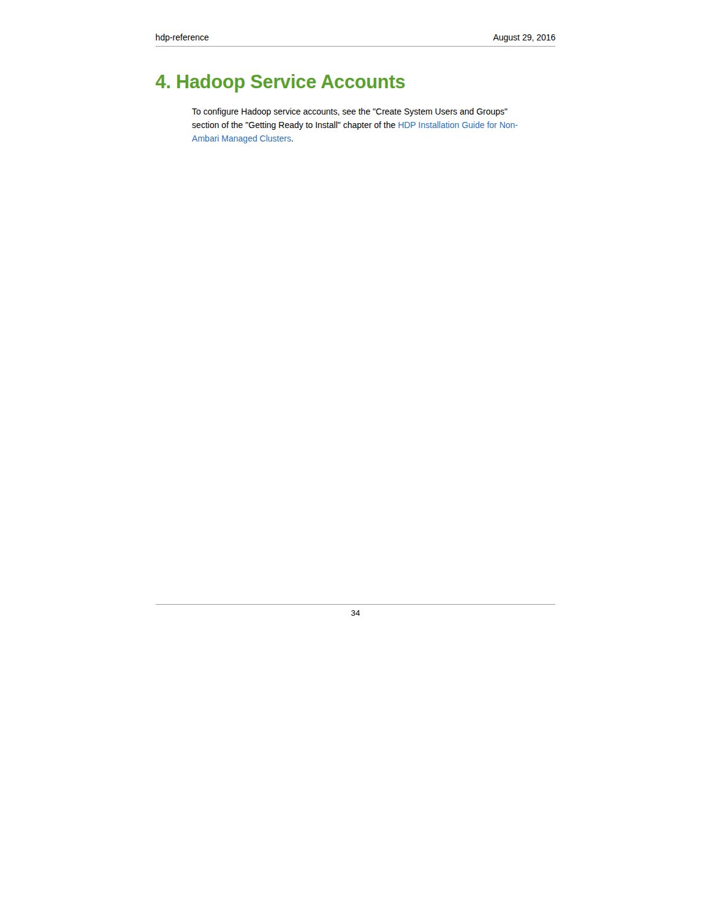hdp-reference
August 29, 2016
4. Hadoop Service Accounts
To configure Hadoop service accounts, see the "Create System Users and Groups" section of the "Getting Ready to Install" chapter of the HDP Installation Guide for Non-Ambari Managed Clusters.
34